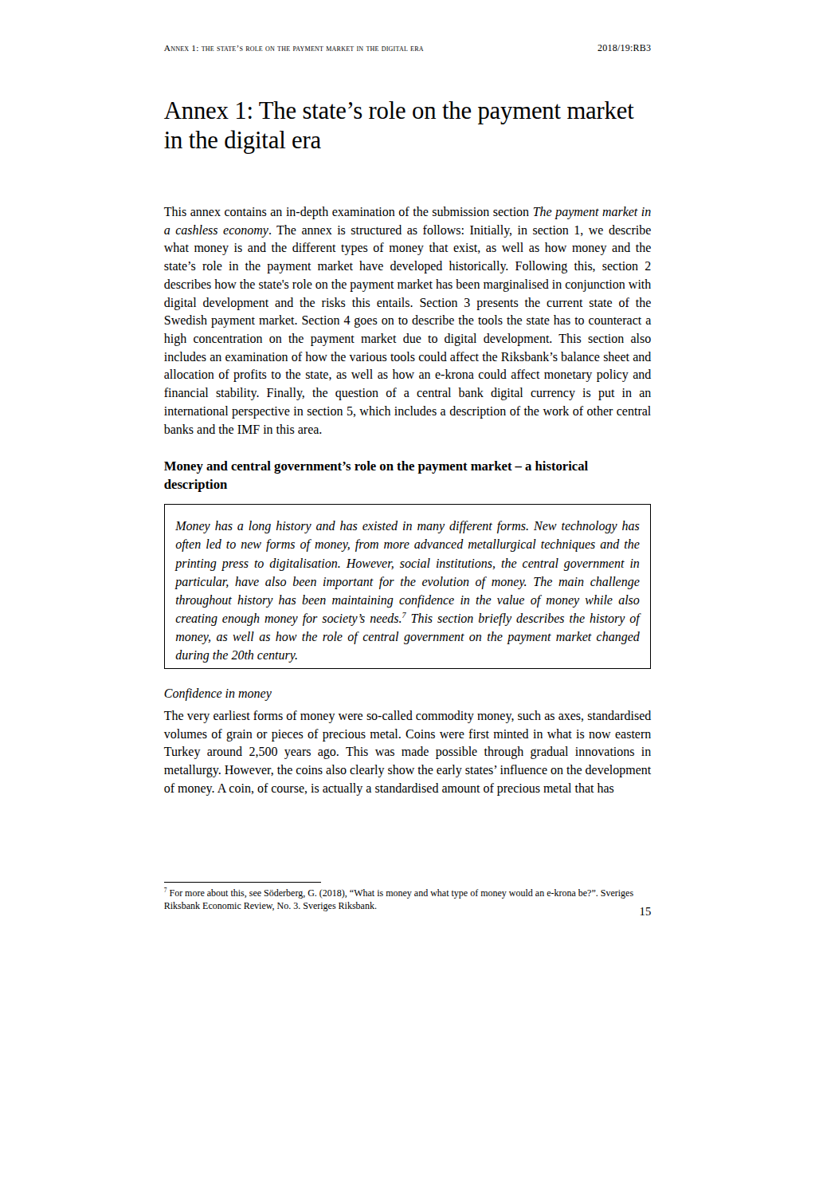Annex 1: The state’s role on the payment market in the digital era 2018/19:RB3
Annex 1: The state’s role on the payment market in the digital era
This annex contains an in-depth examination of the submission section The payment market in a cashless economy. The annex is structured as follows: Initially, in section 1, we describe what money is and the different types of money that exist, as well as how money and the state’s role in the payment market have developed historically. Following this, section 2 describes how the state's role on the payment market has been marginalised in conjunction with digital development and the risks this entails. Section 3 presents the current state of the Swedish payment market. Section 4 goes on to describe the tools the state has to counteract a high concentration on the payment market due to digital development. This section also includes an examination of how the various tools could affect the Riksbank’s balance sheet and allocation of profits to the state, as well as how an e-krona could affect monetary policy and financial stability. Finally, the question of a central bank digital currency is put in an international perspective in section 5, which includes a description of the work of other central banks and the IMF in this area.
Money and central government’s role on the payment market – a historical description
Money has a long history and has existed in many different forms. New technology has often led to new forms of money, from more advanced metallurgical techniques and the printing press to digitalisation. However, social institutions, the central government in particular, have also been important for the evolution of money. The main challenge throughout history has been maintaining confidence in the value of money while also creating enough money for society’s needs.7 This section briefly describes the history of money, as well as how the role of central government on the payment market changed during the 20th century.
Confidence in money
The very earliest forms of money were so-called commodity money, such as axes, standardised volumes of grain or pieces of precious metal. Coins were first minted in what is now eastern Turkey around 2,500 years ago. This was made possible through gradual innovations in metallurgy. However, the coins also clearly show the early states’ influence on the development of money. A coin, of course, is actually a standardised amount of precious metal that has
7 For more about this, see Söderberg, G. (2018), “What is money and what type of money would an e-krona be?”. Sveriges Riksbank Economic Review, No. 3. Sveriges Riksbank.
15